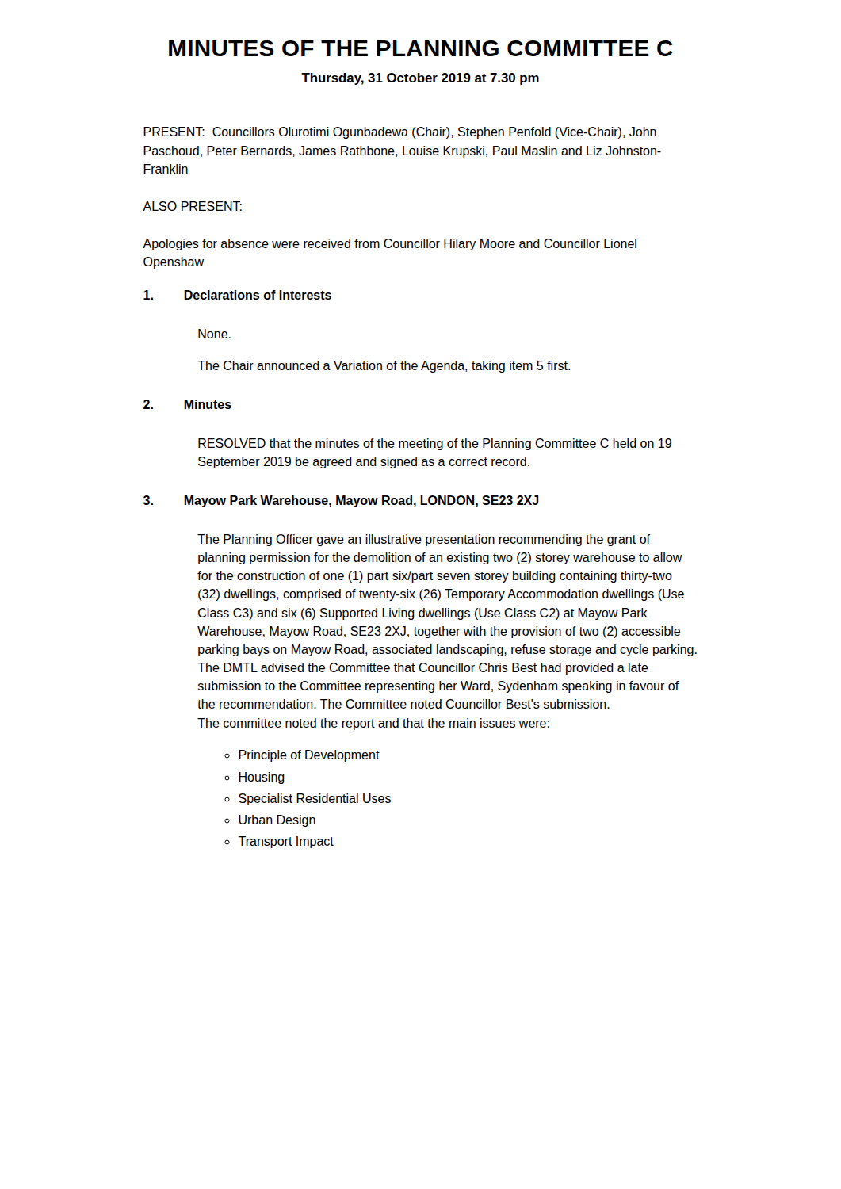MINUTES OF THE PLANNING COMMITTEE C
Thursday, 31 October 2019 at 7.30 pm
PRESENT: Councillors Olurotimi Ogunbadewa (Chair), Stephen Penfold (Vice-Chair), John Paschoud, Peter Bernards, James Rathbone, Louise Krupski, Paul Maslin and Liz Johnston-Franklin
ALSO PRESENT:
Apologies for absence were received from Councillor Hilary Moore and Councillor Lionel Openshaw
Declarations of Interests
None.
The Chair announced a Variation of the Agenda, taking item 5 first.
Minutes
RESOLVED that the minutes of the meeting of the Planning Committee C held on 19 September 2019 be agreed and signed as a correct record.
Mayow Park Warehouse, Mayow Road, LONDON, SE23 2XJ
The Planning Officer gave an illustrative presentation recommending the grant of planning permission for the demolition of an existing two (2) storey warehouse to allow for the construction of one (1) part six/part seven storey building containing thirty-two (32) dwellings, comprised of twenty-six (26) Temporary Accommodation dwellings (Use Class C3) and six (6) Supported Living dwellings (Use Class C2) at Mayow Park Warehouse, Mayow Road, SE23 2XJ, together with the provision of two (2) accessible parking bays on Mayow Road, associated landscaping, refuse storage and cycle parking.
The DMTL advised the Committee that Councillor Chris Best had provided a late submission to the Committee representing her Ward, Sydenham speaking in favour of the recommendation. The Committee noted Councillor Best's submission.
The committee noted the report and that the main issues were:
Principle of Development
Housing
Specialist Residential Uses
Urban Design
Transport Impact